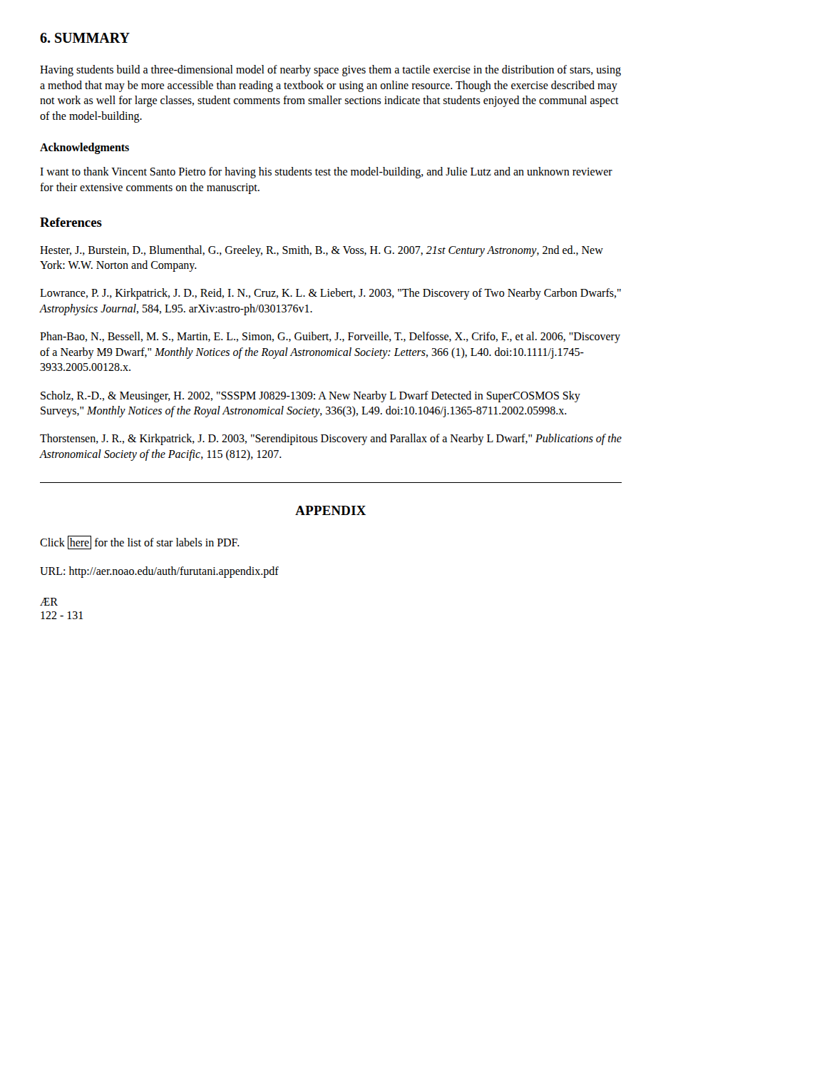6. SUMMARY
Having students build a three-dimensional model of nearby space gives them a tactile exercise in the distribution of stars, using a method that may be more accessible than reading a textbook or using an online resource. Though the exercise described may not work as well for large classes, student comments from smaller sections indicate that students enjoyed the communal aspect of the model-building.
Acknowledgments
I want to thank Vincent Santo Pietro for having his students test the model-building, and Julie Lutz and an unknown reviewer for their extensive comments on the manuscript.
References
Hester, J., Burstein, D., Blumenthal, G., Greeley, R., Smith, B., & Voss, H. G. 2007, 21st Century Astronomy, 2nd ed., New York: W.W. Norton and Company.
Lowrance, P. J., Kirkpatrick, J. D., Reid, I. N., Cruz, K. L. & Liebert, J. 2003, "The Discovery of Two Nearby Carbon Dwarfs," Astrophysics Journal, 584, L95. arXiv:astro-ph/0301376v1.
Phan-Bao, N., Bessell, M. S., Martin, E. L., Simon, G., Guibert, J., Forveille, T., Delfosse, X., Crifo, F., et al. 2006, "Discovery of a Nearby M9 Dwarf," Monthly Notices of the Royal Astronomical Society: Letters, 366 (1), L40. doi:10.1111/j.1745-3933.2005.00128.x.
Scholz, R.-D., & Meusinger, H. 2002, "SSSPM J0829-1309: A New Nearby L Dwarf Detected in SuperCOSMOS Sky Surveys," Monthly Notices of the Royal Astronomical Society, 336(3), L49. doi:10.1046/j.1365-8711.2002.05998.x.
Thorstensen, J. R., & Kirkpatrick, J. D. 2003, "Serendipitous Discovery and Parallax of a Nearby L Dwarf," Publications of the Astronomical Society of the Pacific, 115 (812), 1207.
APPENDIX
Click here for the list of star labels in PDF.
URL: http://aer.noao.edu/auth/furutani.appendix.pdf
ÆR
122 - 131